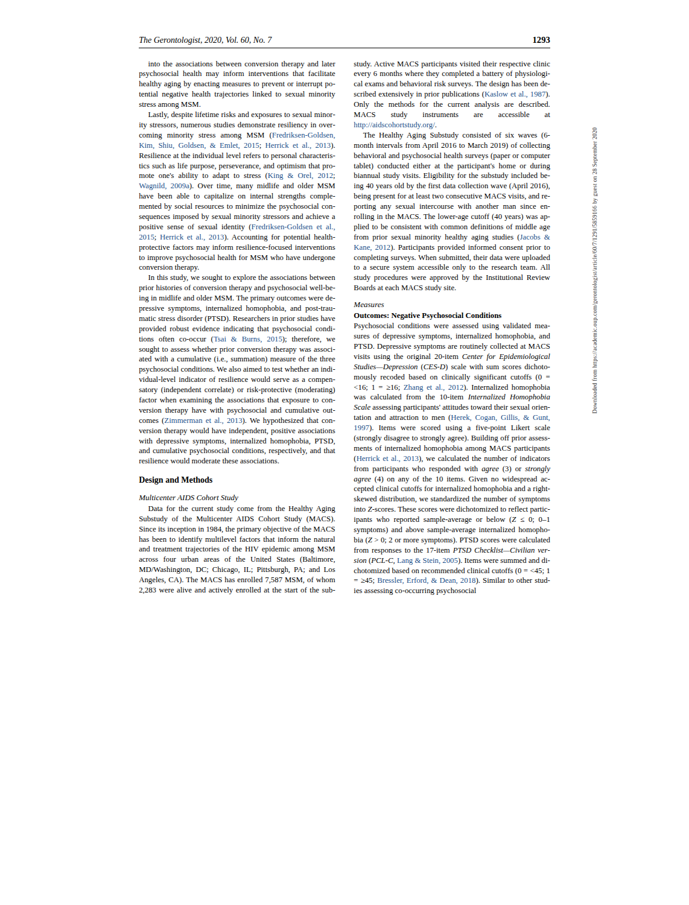The Gerontologist, 2020, Vol. 60, No. 7 1293
Downloaded from https://academic.oup.com/gerontologist/article/60/7/1291/5859166 by guest on 28 September 2020
into the associations between conversion therapy and later psychosocial health may inform interventions that facilitate healthy aging by enacting measures to prevent or interrupt potential negative health trajectories linked to sexual minority stress among MSM.
Lastly, despite lifetime risks and exposures to sexual minority stressors, numerous studies demonstrate resiliency in overcoming minority stress among MSM (Fredriksen-Goldsen, Kim, Shiu, Goldsen, & Emlet, 2015; Herrick et al., 2013). Resilience at the individual level refers to personal characteristics such as life purpose, perseverance, and optimism that promote one's ability to adapt to stress (King & Orel, 2012; Wagnild, 2009a). Over time, many midlife and older MSM have been able to capitalize on internal strengths complemented by social resources to minimize the psychosocial consequences imposed by sexual minority stressors and achieve a positive sense of sexual identity (Fredriksen-Goldsen et al., 2015; Herrick et al., 2013). Accounting for potential health-protective factors may inform resilience-focused interventions to improve psychosocial health for MSM who have undergone conversion therapy.
In this study, we sought to explore the associations between prior histories of conversion therapy and psychosocial well-being in midlife and older MSM. The primary outcomes were depressive symptoms, internalized homophobia, and post-traumatic stress disorder (PTSD). Researchers in prior studies have provided robust evidence indicating that psychosocial conditions often co-occur (Tsai & Burns, 2015); therefore, we sought to assess whether prior conversion therapy was associated with a cumulative (i.e., summation) measure of the three psychosocial conditions. We also aimed to test whether an individual-level indicator of resilience would serve as a compensatory (independent correlate) or risk-protective (moderating) factor when examining the associations that exposure to conversion therapy have with psychosocial and cumulative outcomes (Zimmerman et al., 2013). We hypothesized that conversion therapy would have independent, positive associations with depressive symptoms, internalized homophobia, PTSD, and cumulative psychosocial conditions, respectively, and that resilience would moderate these associations.
Design and Methods
Multicenter AIDS Cohort Study
Data for the current study come from the Healthy Aging Substudy of the Multicenter AIDS Cohort Study (MACS). Since its inception in 1984, the primary objective of the MACS has been to identify multilevel factors that inform the natural and treatment trajectories of the HIV epidemic among MSM across four urban areas of the United States (Baltimore, MD/Washington, DC; Chicago, IL; Pittsburgh, PA; and Los Angeles, CA). The MACS has enrolled 7,587 MSM, of whom 2,283 were alive and actively enrolled at the start of the substudy. Active MACS participants visited their respective clinic every 6 months where they completed a battery of physiological exams and behavioral risk surveys. The design has been described extensively in prior publications (Kaslow et al., 1987). Only the methods for the current analysis are described. MACS study instruments are accessible at http://aidscohortstudy.org/.
The Healthy Aging Substudy consisted of six waves (6-month intervals from April 2016 to March 2019) of collecting behavioral and psychosocial health surveys (paper or computer tablet) conducted either at the participant's home or during biannual study visits. Eligibility for the substudy included being 40 years old by the first data collection wave (April 2016), being present for at least two consecutive MACS visits, and reporting any sexual intercourse with another man since enrolling in the MACS. The lower-age cutoff (40 years) was applied to be consistent with common definitions of middle age from prior sexual minority healthy aging studies (Jacobs & Kane, 2012). Participants provided informed consent prior to completing surveys. When submitted, their data were uploaded to a secure system accessible only to the research team. All study procedures were approved by the Institutional Review Boards at each MACS study site.
Measures
Outcomes: Negative Psychosocial Conditions
Psychosocial conditions were assessed using validated measures of depressive symptoms, internalized homophobia, and PTSD. Depressive symptoms are routinely collected at MACS visits using the original 20-item Center for Epidemiological Studies—Depression (CES-D) scale with sum scores dichotomously recoded based on clinically significant cutoffs (0 = <16; 1 = ≥16; Zhang et al., 2012). Internalized homophobia was calculated from the 10-item Internalized Homophobia Scale assessing participants' attitudes toward their sexual orientation and attraction to men (Herek, Cogan, Gillis, & Gunt, 1997). Items were scored using a five-point Likert scale (strongly disagree to strongly agree). Building off prior assessments of internalized homophobia among MACS participants (Herrick et al., 2013), we calculated the number of indicators from participants who responded with agree (3) or strongly agree (4) on any of the 10 items. Given no widespread accepted clinical cutoffs for internalized homophobia and a right-skewed distribution, we standardized the number of symptoms into Z-scores. These scores were dichotomized to reflect participants who reported sample-average or below (Z ≤ 0; 0–1 symptoms) and above sample-average internalized homophobia (Z > 0; 2 or more symptoms). PTSD scores were calculated from responses to the 17-item PTSD Checklist—Civilian version (PCL-C, Lang & Stein, 2005). Items were summed and dichotomized based on recommended clinical cutoffs (0 = <45; 1 = ≥45; Bressler, Erford, & Dean, 2018). Similar to other studies assessing co-occurring psychosocial